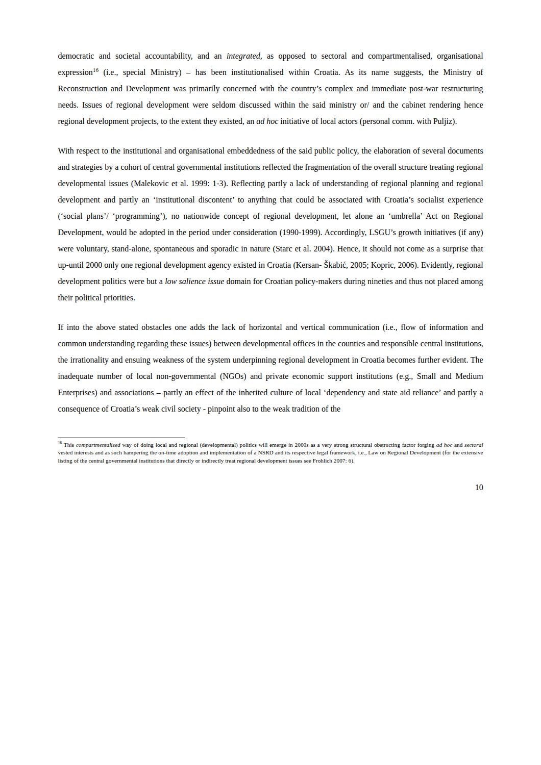democratic and societal accountability, and an integrated, as opposed to sectoral and compartmentalised, organisational expression16 (i.e., special Ministry) – has been institutionalised within Croatia. As its name suggests, the Ministry of Reconstruction and Development was primarily concerned with the country’s complex and immediate post-war restructuring needs. Issues of regional development were seldom discussed within the said ministry or/ and the cabinet rendering hence regional development projects, to the extent they existed, an ad hoc initiative of local actors (personal comm. with Puljiz).
With respect to the institutional and organisational embeddedness of the said public policy, the elaboration of several documents and strategies by a cohort of central governmental institutions reflected the fragmentation of the overall structure treating regional developmental issues (Malekovic et al. 1999: 1-3). Reflecting partly a lack of understanding of regional planning and regional development and partly an ‘institutional discontent’ to anything that could be associated with Croatia’s socialist experience (‘social plans’/ ‘programming’), no nationwide concept of regional development, let alone an ‘umbrella’ Act on Regional Development, would be adopted in the period under consideration (1990-1999). Accordingly, LSGU’s growth initiatives (if any) were voluntary, stand-alone, spontaneous and sporadic in nature (Starc et al. 2004). Hence, it should not come as a surprise that up-until 2000 only one regional development agency existed in Croatia (Kersan- Škabić, 2005; Kopric, 2006). Evidently, regional development politics were but a low salience issue domain for Croatian policy-makers during nineties and thus not placed among their political priorities.
If into the above stated obstacles one adds the lack of horizontal and vertical communication (i.e., flow of information and common understanding regarding these issues) between developmental offices in the counties and responsible central institutions, the irrationality and ensuing weakness of the system underpinning regional development in Croatia becomes further evident. The inadequate number of local non-governmental (NGOs) and private economic support institutions (e.g., Small and Medium Enterprises) and associations – partly an effect of the inherited culture of local ‘dependency and state aid reliance’ and partly a consequence of Croatia’s weak civil society - pinpoint also to the weak tradition of the
16 This compartmentalised way of doing local and regional (developmental) politics will emerge in 2000s as a very strong structural obstructing factor forging ad hoc and sectoral vested interests and as such hampering the on-time adoption and implementation of a NSRD and its respective legal framework, i.e., Law on Regional Development (for the extensive listing of the central governmental institutions that directly or indirectly treat regional development issues see Frohlich 2007: 6).
10